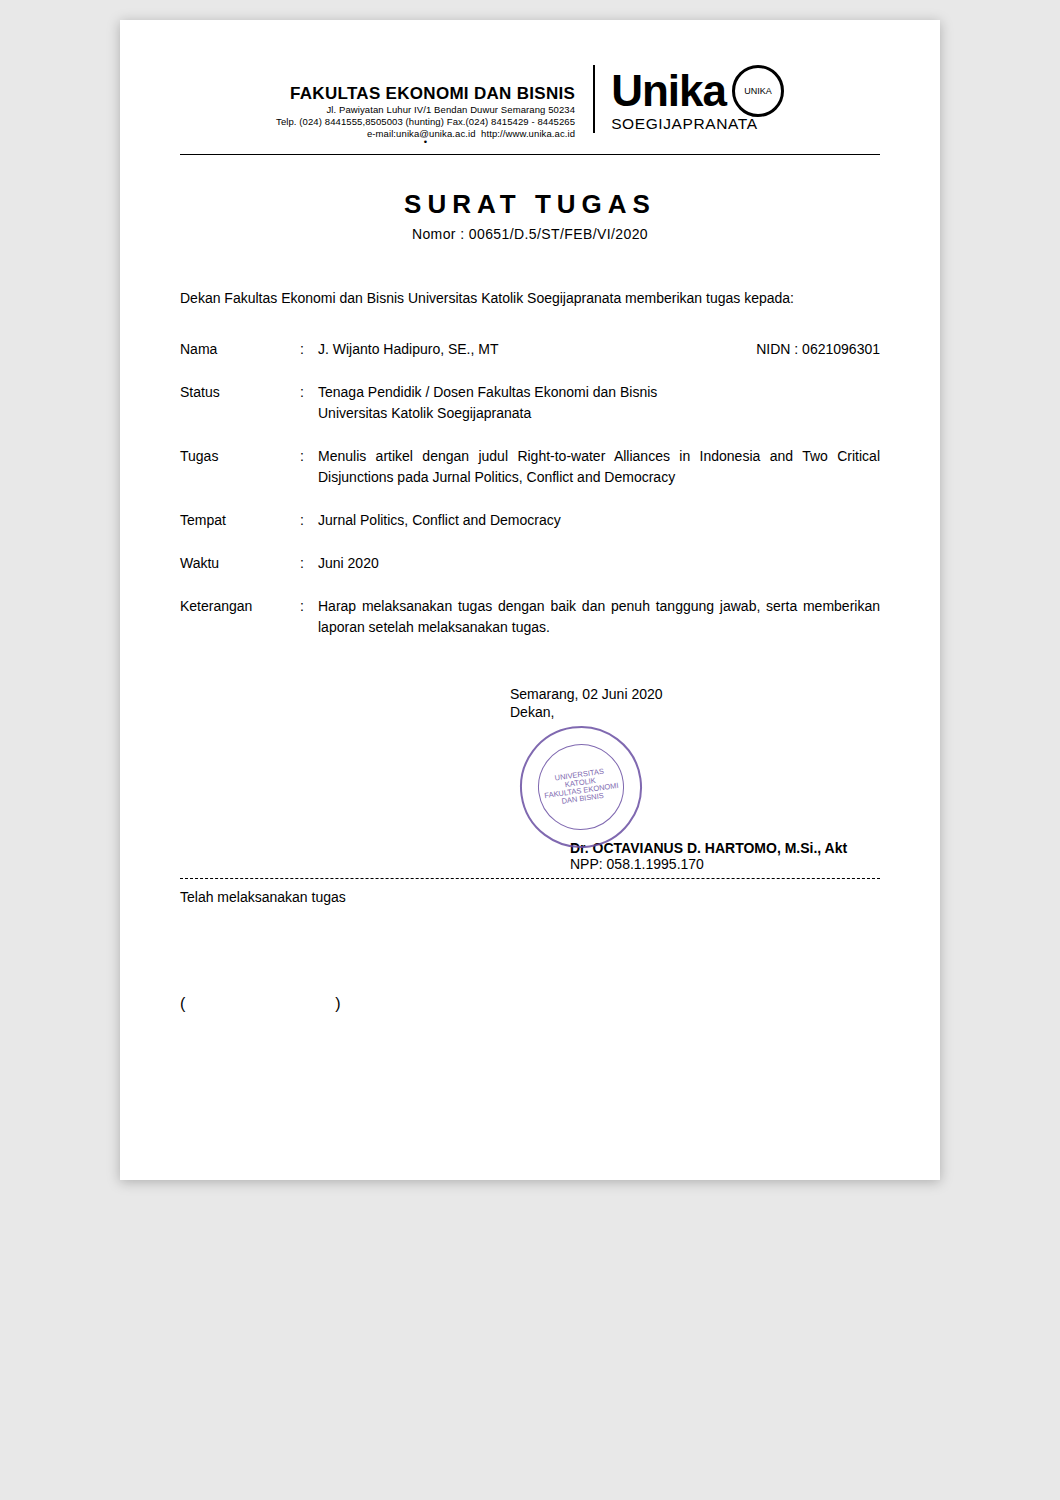FAKULTAS EKONOMI DAN BISNIS
Jl. Pawiyatan Luhur IV/1 Bendan Duwur Semarang 50234
Telp. (024) 8441555,8505003 (hunting) Fax.(024) 8415429 - 8445265
e-mail:unika@unika.ac.id http://www.unika.ac.id
•
Unika UNIKA
SOEGIJAPRANATA
SURAT TUGAS
Nomor : 00651/D.5/ST/FEB/VI/2020
Dekan Fakultas Ekonomi dan Bisnis Universitas Katolik Soegijapranata memberikan tugas kepada:
| Nama | : | J. Wijanto Hadipuro, SE., MT NIDN : 0621096301 |
| Status | : | Tenaga Pendidik / Dosen Fakultas Ekonomi dan Bisnis Universitas Katolik Soegijapranata |
| Tugas | : | Menulis artikel dengan judul Right-to-water Alliances in Indonesia and Two Critical Disjunctions pada Jurnal Politics, Conflict and Democracy |
| Tempat | : | Jurnal Politics, Conflict and Democracy |
| Waktu | : | Juni 2020 |
| Keterangan | : | Harap melaksanakan tugas dengan baik dan penuh tanggung jawab, serta memberikan laporan setelah melaksanakan tugas. |
Semarang, 02 Juni 2020
Dekan,
UNIVERSITAS KATOLIK
FAKULTAS EKONOMI DAN BISNIS
Dr. OCTAVIANUS D. HARTOMO, M.Si., Akt
NPP: 058.1.1995.170
Telah melaksanakan tugas
()